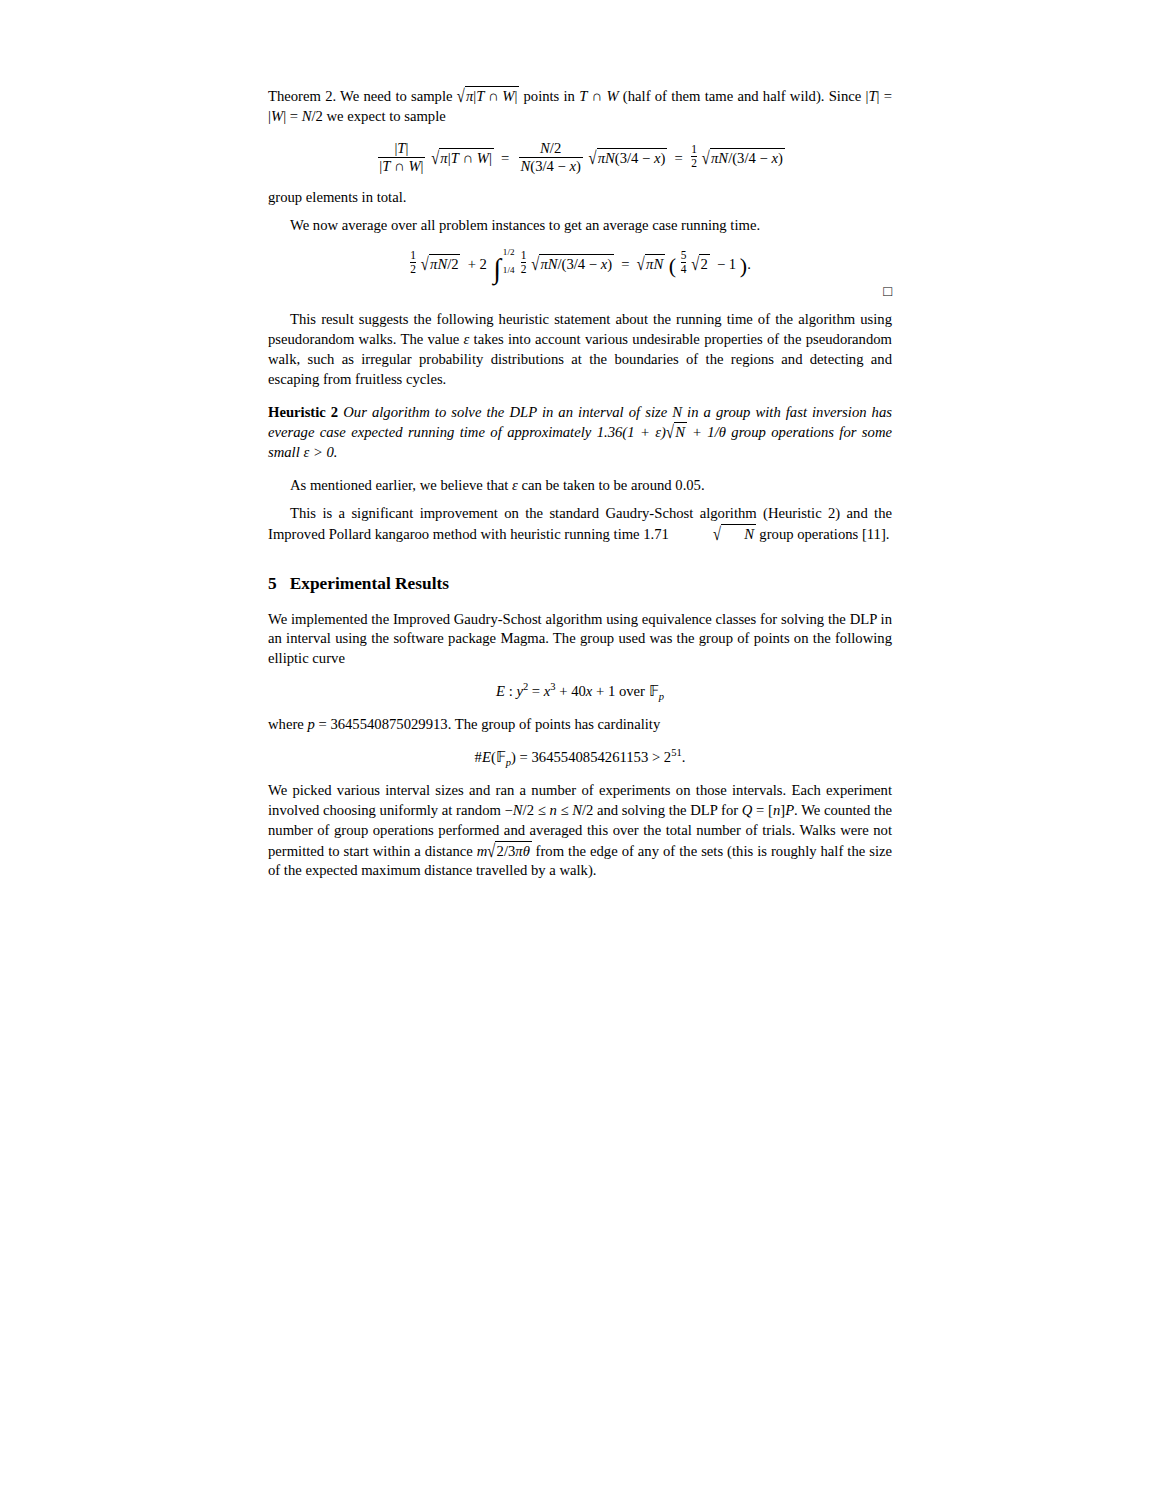Theorem 2. We need to sample √π|T ∩ W| points in T ∩ W (half of them tame and half wild). Since |T| = |W| = N/2 we expect to sample
|T||T ∩ W| √π|T ∩ W| = N/2 N(3/4 − x) √πN(3/4 − x) = 12 √πN/(3/4 − x)
group elements in total.
We now average over all problem instances to get an average case running time.
12 √πN/2 + 2 ∫1/21/4 12 √πN/(3/4 − x) = √πN ( 54 √2 − 1 ). □
This result suggests the following heuristic statement about the running time of the algorithm using pseudorandom walks. The value ε takes into account various undesirable properties of the pseudorandom walk, such as irregular probability distributions at the boundaries of the regions and detecting and escaping from fruitless cycles.
Heuristic 2 Our algorithm to solve the DLP in an interval of size N in a group with fast inversion has everage case expected running time of approximately 1.36(1 + ε)√N + 1/θ group operations for some small ε > 0.
As mentioned earlier, we believe that ε can be taken to be around 0.05.
This is a significant improvement on the standard Gaudry-Schost algorithm (Heuristic 2) and the Improved Pollard kangaroo method with heuristic running time 1.71√N group operations [11].
5 Experimental Results
We implemented the Improved Gaudry-Schost algorithm using equivalence classes for solving the DLP in an interval using the software package Magma. The group used was the group of points on the following elliptic curve
E : y2 = x3 + 40x + 1 over 𝔽p
where p = 3645540875029913. The group of points has cardinality
#E(𝔽p) = 3645540854261153 > 251.
We picked various interval sizes and ran a number of experiments on those intervals. Each experiment involved choosing uniformly at random −N/2 ≤ n ≤ N/2 and solving the DLP for Q = [n]P. We counted the number of group operations performed and averaged this over the total number of trials. Walks were not permitted to start within a distance m√2/3πθ from the edge of any of the sets (this is roughly half the size of the expected maximum distance travelled by a walk).